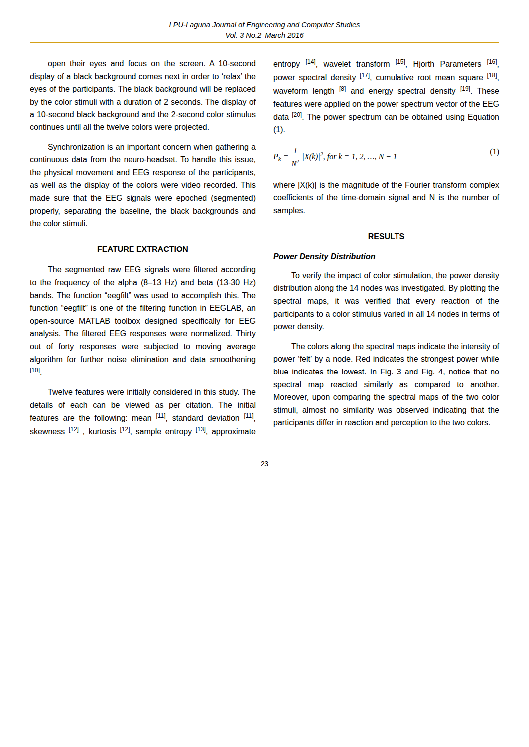LPU-Laguna Journal of Engineering and Computer Studies
Vol. 3 No.2 March 2016
open their eyes and focus on the screen. A 10-second display of a black background comes next in order to ‘relax’ the eyes of the participants. The black background will be replaced by the color stimuli with a duration of 2 seconds. The display of a 10-second black background and the 2-second color stimulus continues until all the twelve colors were projected.
Synchronization is an important concern when gathering a continuous data from the neuro-headset. To handle this issue, the physical movement and EEG response of the participants, as well as the display of the colors were video recorded. This made sure that the EEG signals were epoched (segmented) properly, separating the baseline, the black backgrounds and the color stimuli.
Feature Extraction
The segmented raw EEG signals were filtered according to the frequency of the alpha (8–13 Hz) and beta (13-30 Hz) bands. The function “eegfilt” was used to accomplish this. The function “eegfilt” is one of the filtering function in EEGLAB, an open-source MATLAB toolbox designed specifically for EEG analysis. The filtered EEG responses were normalized. Thirty out of forty responses were subjected to moving average algorithm for further noise elimination and data smoothening [10].
Twelve features were initially considered in this study. The details of each can be viewed as per citation. The initial features are the following: mean [11], standard deviation [11], skewness [12] , kurtosis [12], sample entropy [13], approximate entropy [14], wavelet transform [15], Hjorth Parameters [16], power spectral density [17], cumulative root mean square [18], waveform length [8] and energy spectral density [19]. These features were applied on the power spectrum vector of the EEG data [20]. The power spectrum can be obtained using Equation (1).
(1) Pk = 1 N2 |X(k)|2, for k = 1, 2, …, N − 1
where |X(k)| is the magnitude of the Fourier transform complex coefficients of the time-domain signal and N is the number of samples.
Results
Power Density Distribution
To verify the impact of color stimulation, the power density distribution along the 14 nodes was investigated. By plotting the spectral maps, it was verified that every reaction of the participants to a color stimulus varied in all 14 nodes in terms of power density.
The colors along the spectral maps indicate the intensity of power ‘felt’ by a node. Red indicates the strongest power while blue indicates the lowest. In Fig. 3 and Fig. 4, notice that no spectral map reacted similarly as compared to another. Moreover, upon comparing the spectral maps of the two color stimuli, almost no similarity was observed indicating that the participants differ in reaction and perception to the two colors.
23